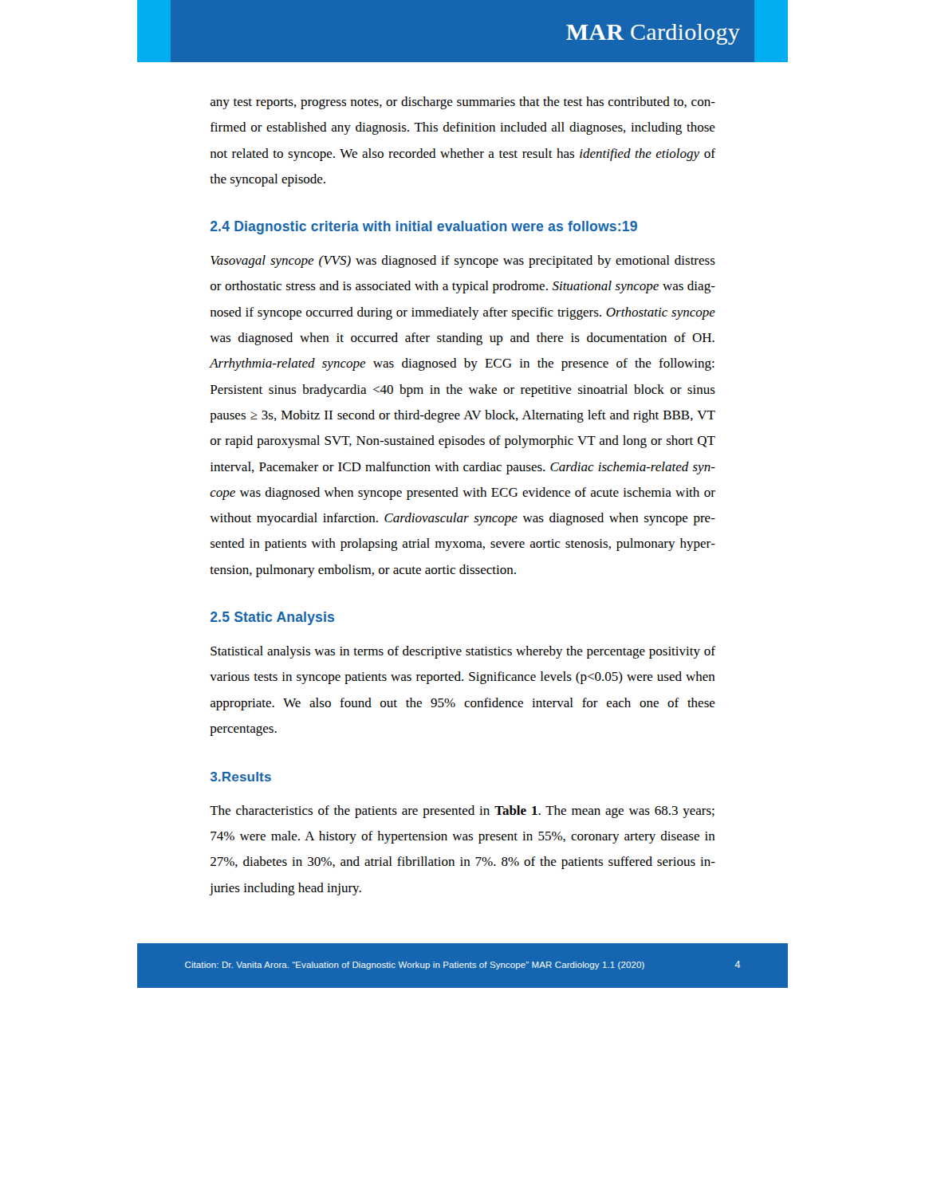MAR Cardiology
any test reports, progress notes, or discharge summaries that the test has contributed to, confirmed or established any diagnosis. This definition included all diagnoses, including those not related to syncope. We also recorded whether a test result has identified the etiology of the syncopal episode.
2.4 Diagnostic criteria with initial evaluation were as follows:19
Vasovagal syncope (VVS) was diagnosed if syncope was precipitated by emotional distress or orthostatic stress and is associated with a typical prodrome. Situational syncope was diagnosed if syncope occurred during or immediately after specific triggers. Orthostatic syncope was diagnosed when it occurred after standing up and there is documentation of OH. Arrhythmia-related syncope was diagnosed by ECG in the presence of the following: Persistent sinus bradycardia <40 bpm in the wake or repetitive sinoatrial block or sinus pauses ≥ 3s, Mobitz II second or third-degree AV block, Alternating left and right BBB, VT or rapid paroxysmal SVT, Non-sustained episodes of polymorphic VT and long or short QT interval, Pacemaker or ICD malfunction with cardiac pauses. Cardiac ischemia-related syncope was diagnosed when syncope presented with ECG evidence of acute ischemia with or without myocardial infarction. Cardiovascular syncope was diagnosed when syncope presented in patients with prolapsing atrial myxoma, severe aortic stenosis, pulmonary hypertension, pulmonary embolism, or acute aortic dissection.
2.5 Static Analysis
Statistical analysis was in terms of descriptive statistics whereby the percentage positivity of various tests in syncope patients was reported. Significance levels (p<0.05) were used when appropriate. We also found out the 95% confidence interval for each one of these percentages.
3.Results
The characteristics of the patients are presented in Table 1. The mean age was 68.3 years; 74% were male. A history of hypertension was present in 55%, coronary artery disease in 27%, diabetes in 30%, and atrial fibrillation in 7%. 8% of the patients suffered serious injuries including head injury.
Citation: Dr. Vanita Arora. “Evaluation of Diagnostic Workup in Patients of Syncope” MAR Cardiology 1.1 (2020)
4